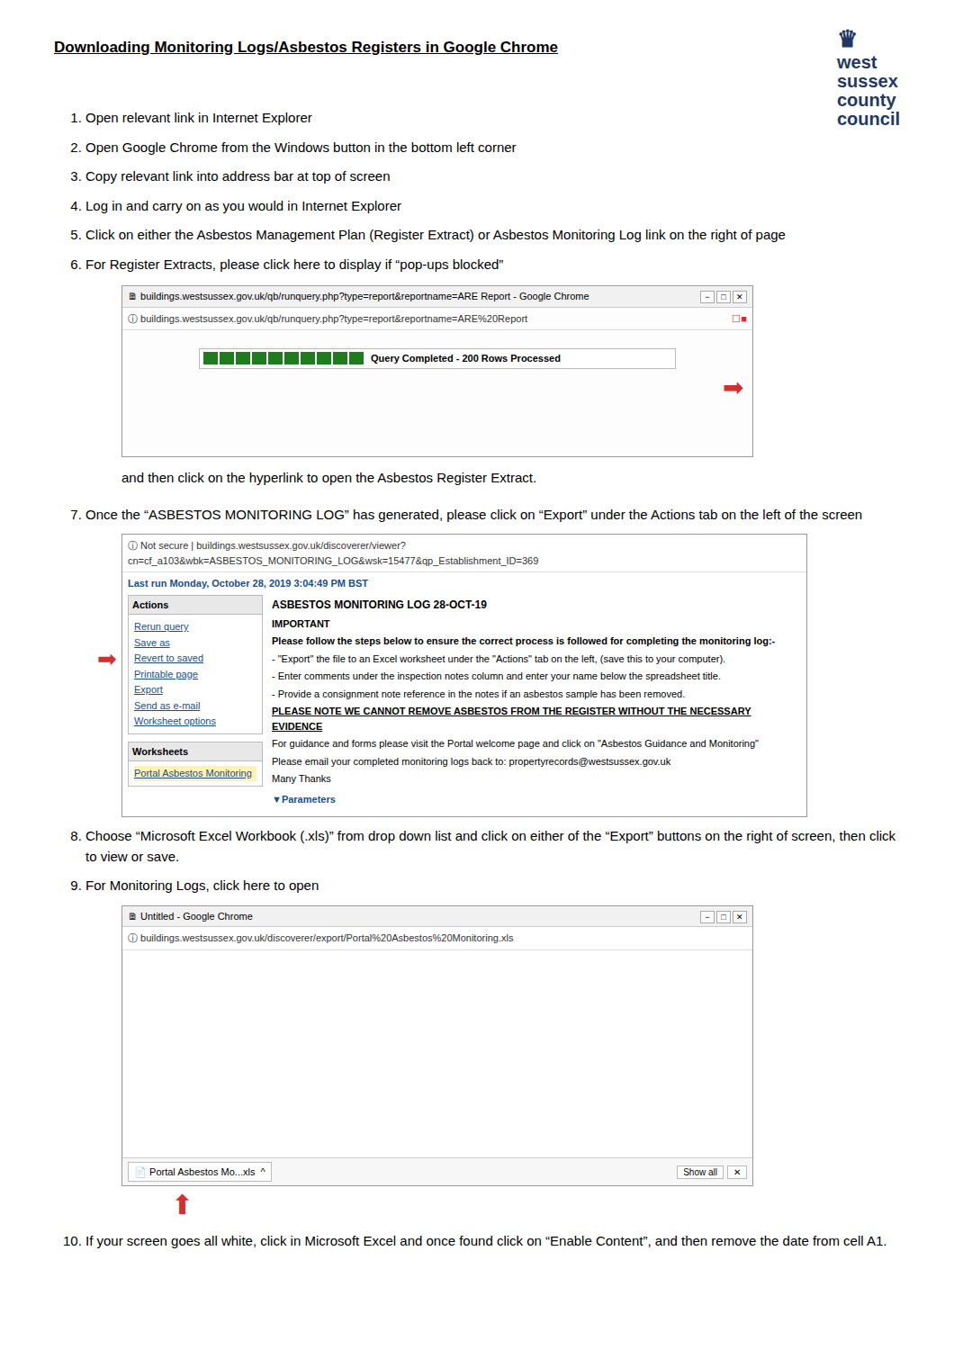Downloading Monitoring Logs/Asbestos Registers in Google Chrome
♛ west
sussex
county
council
Open relevant link in Internet Explorer
Open Google Chrome from the Windows button in the bottom left corner
Copy relevant link into address bar at top of screen
Log in and carry on as you would in Internet Explorer
Click on either the Asbestos Management Plan (Register Extract) or Asbestos Monitoring Log link on the right of page
For Register Extracts, please click here to display if “pop-ups blocked”
🗎 buildings.westsussex.gov.uk/qb/runquery.php?type=report&reportname=ARE Report - Google Chrome −□✕
ⓘ buildings.westsussex.gov.uk/qb/runquery.php?type=report&reportname=ARE%20Report ☐■
Query Completed - 200 Rows Processed
➡
and then click on the hyperlink to open the Asbestos Register Extract.
Once the “ASBESTOS MONITORING LOG” has generated, please click on “Export” under the Actions tab on the left of the screen
ⓘ Not secure | buildings.westsussex.gov.uk/discoverer/viewer?cn=cf_a103&wbk=ASBESTOS_MONITORING_LOG&wsk=15477&qp_Establishment_ID=369
Last run Monday, October 28, 2019 3:04:49 PM BST
➡
Actions
Rerun query
Save as
Revert to saved
Printable page
Export
Send as e-mail
Worksheet options
Worksheets
Portal Asbestos Monitoring
ASBESTOS MONITORING LOG 28-OCT-19
IMPORTANT
Please follow the steps below to ensure the correct process is followed for completing the monitoring log:-
- "Export" the file to an Excel worksheet under the "Actions" tab on the left, (save this to your computer).
- Enter comments under the inspection notes column and enter your name below the spreadsheet title.
- Provide a consignment note reference in the notes if an asbestos sample has been removed.
PLEASE NOTE WE CANNOT REMOVE ASBESTOS FROM THE REGISTER WITHOUT THE NECESSARY EVIDENCE
For guidance and forms please visit the Portal welcome page and click on "Asbestos Guidance and Monitoring"
Please email your completed monitoring logs back to: propertyrecords@westsussex.gov.uk
Many Thanks
▼Parameters
Choose “Microsoft Excel Workbook (.xls)” from drop down list and click on either of the “Export” buttons on the right of screen, then click to view or save.
For Monitoring Logs, click here to open
🗎 Untitled - Google Chrome −□✕
ⓘ buildings.westsussex.gov.uk/discoverer/export/Portal%20Asbestos%20Monitoring.xls
📄 Portal Asbestos Mo...xls ^ Show all✕
⬆
If your screen goes all white, click in Microsoft Excel and once found click on “Enable Content”, and then remove the date from cell A1.